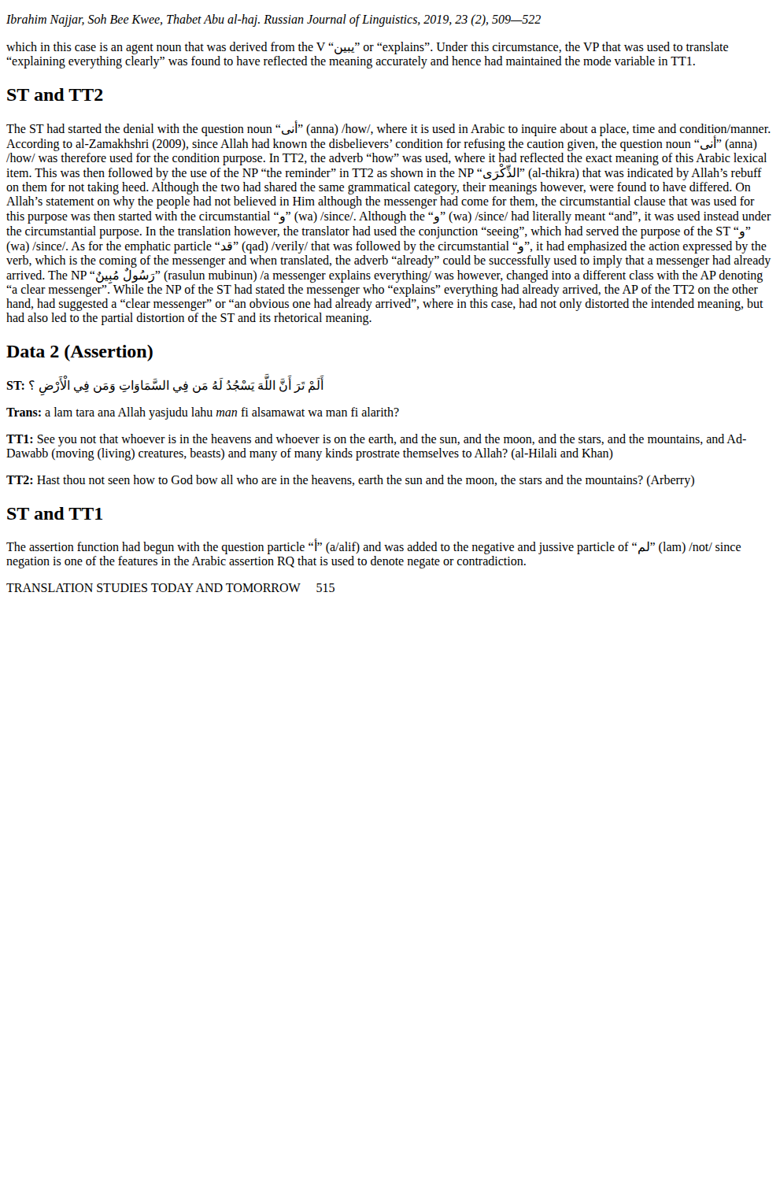Ibrahim Najjar, Soh Bee Kwee, Thabet Abu al-haj. Russian Journal of Linguistics, 2019, 23 (2), 509—522
which in this case is an agent noun that was derived from the V “يبين” or “explains”. Under this circumstance, the VP that was used to translate “explaining everything clearly” was found to have reflected the meaning accurately and hence had maintained the mode variable in TT1.
ST and TT2
The ST had started the denial with the question noun “أنى” (anna) /how/, where it is used in Arabic to inquire about a place, time and condition/manner. According to al-Zamakhshri (2009), since Allah had known the disbelievers’ condition for refusing the caution given, the question noun “أنى” (anna) /how/ was therefore used for the condition purpose. In TT2, the adverb “how” was used, where it had reflected the exact meaning of this Arabic lexical item. This was then followed by the use of the NP “the reminder” in TT2 as shown in the NP “الذِّكْرَى” (al-thikra) that was indicated by Allah’s rebuff on them for not taking heed. Although the two had shared the same grammatical category, their meanings however, were found to have differed. On Allah’s statement on why the people had not believed in Him although the messenger had come for them, the circumstantial clause that was used for this purpose was then started with the circumstantial “و” (wa) /since/. Although the “و” (wa) /since/ had literally meant “and”, it was used instead under the circumstantial purpose. In the translation however, the translator had used the conjunction “seeing”, which had served the purpose of the ST “و” (wa) /since/. As for the emphatic particle “قد” (qad) /verily/ that was followed by the circumstantial “و”, it had emphasized the action expressed by the verb, which is the coming of the messenger and when translated, the adverb “already” could be successfully used to imply that a messenger had already arrived. The NP “رَسُولٌ مُبِينٌ” (rasulun mubinun) /a messenger explains everything/ was however, changed into a different class with the AP denoting “a clear messenger”. While the NP of the ST had stated the messenger who “explains” everything had already arrived, the AP of the TT2 on the other hand, had suggested a “clear messenger” or “an obvious one had already arrived”, where in this case, had not only distorted the intended meaning, but had also led to the partial distortion of the ST and its rhetorical meaning.
Data 2 (Assertion)
ST: أَلَمْ تَرَ أَنَّ اللَّهَ يَسْجُدُ لَهُ مَن فِي السَّمَاوَاتِ وَمَن فِي الْأَرْضِ ؟
Trans: a lam tara ana Allah yasjudu lahu man fi alsamawat wa man fi alarith?
TT1: See you not that whoever is in the heavens and whoever is on the earth, and the sun, and the moon, and the stars, and the mountains, and Ad-Dawabb (moving (living) creatures, beasts) and many of many kinds prostrate themselves to Allah? (al-Hilali and Khan)
TT2: Hast thou not seen how to God bow all who are in the heavens, earth the sun and the moon, the stars and the mountains? (Arberry)
ST and TT1
The assertion function had begun with the question particle “أ” (a/alif) and was added to the negative and jussive particle of “لم” (lam) /not/ since negation is one of the features in the Arabic assertion RQ that is used to denote negate or contradiction.
TRANSLATION STUDIES TODAY AND TOMORROW 515